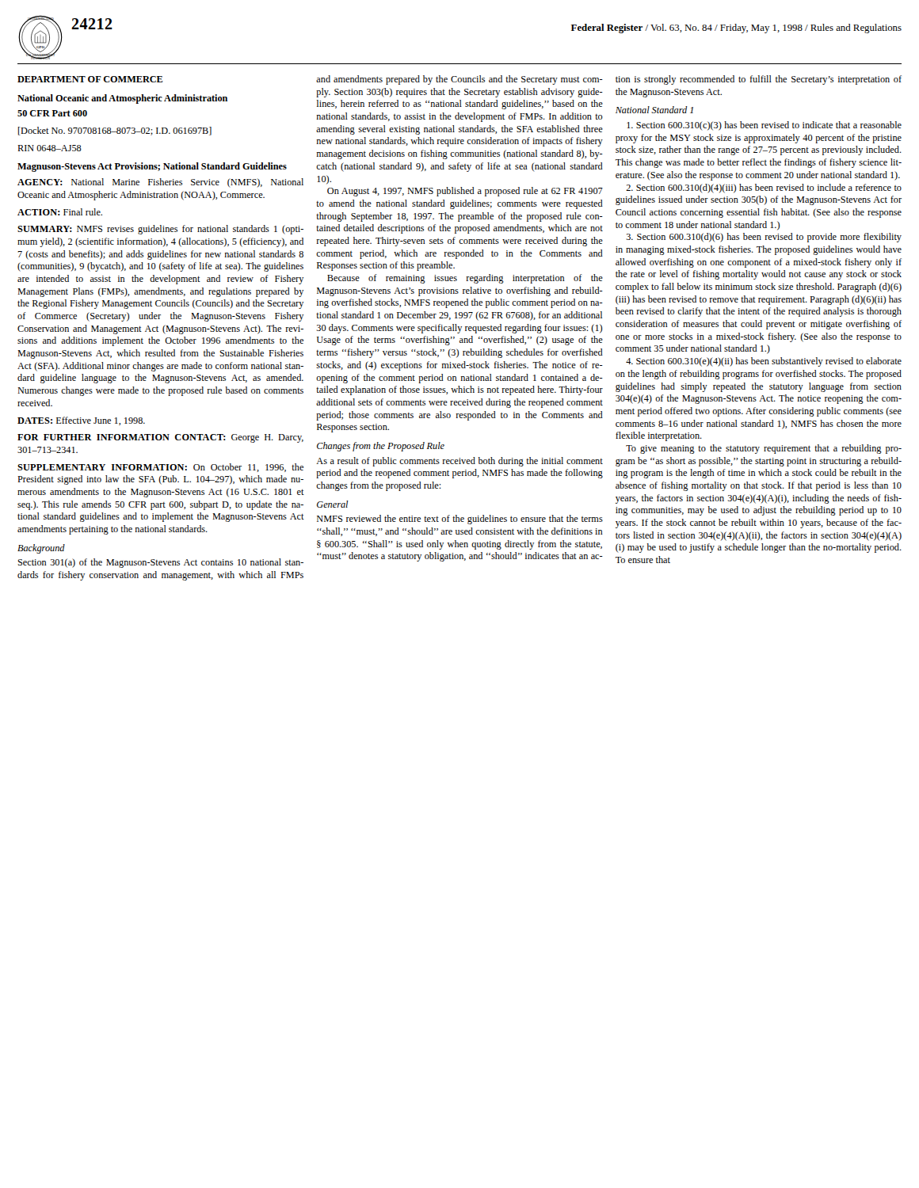AUTHENTICATED U.S. GOVERNMENT INFORMATION GPO
24212
Federal Register / Vol. 63, No. 84 / Friday, May 1, 1998 / Rules and Regulations
DEPARTMENT OF COMMERCE
National Oceanic and Atmospheric Administration
50 CFR Part 600
[Docket No. 970708168–8073–02; I.D. 061697B]
RIN 0648–AJ58
Magnuson-Stevens Act Provisions; National Standard Guidelines
AGENCY: National Marine Fisheries Service (NMFS), National Oceanic and Atmospheric Administration (NOAA), Commerce.
ACTION: Final rule.
SUMMARY: NMFS revises guidelines for national standards 1 (optimum yield), 2 (scientific information), 4 (allocations), 5 (efficiency), and 7 (costs and benefits); and adds guidelines for new national standards 8 (communities), 9 (bycatch), and 10 (safety of life at sea). The guidelines are intended to assist in the development and review of Fishery Management Plans (FMPs), amendments, and regulations prepared by the Regional Fishery Management Councils (Councils) and the Secretary of Commerce (Secretary) under the Magnuson-Stevens Fishery Conservation and Management Act (Magnuson-Stevens Act). The revisions and additions implement the October 1996 amendments to the Magnuson-Stevens Act, which resulted from the Sustainable Fisheries Act (SFA). Additional minor changes are made to conform national standard guideline language to the Magnuson-Stevens Act, as amended. Numerous changes were made to the proposed rule based on comments received.
DATES: Effective June 1, 1998.
FOR FURTHER INFORMATION CONTACT: George H. Darcy, 301–713–2341.
SUPPLEMENTARY INFORMATION: On October 11, 1996, the President signed into law the SFA (Pub. L. 104–297), which made numerous amendments to the Magnuson-Stevens Act (16 U.S.C. 1801 et seq.). This rule amends 50 CFR part 600, subpart D, to update the national standard guidelines and to implement the Magnuson-Stevens Act amendments pertaining to the national standards.
Background
Section 301(a) of the Magnuson-Stevens Act contains 10 national standards for fishery conservation and management, with which all FMPs and amendments prepared by the Councils and the Secretary must comply. Section 303(b) requires that the Secretary establish advisory guidelines, herein referred to as ‘‘national standard guidelines,’’ based on the national standards, to assist in the development of FMPs. In addition to amending several existing national standards, the SFA established three new national standards, which require consideration of impacts of fishery management decisions on fishing communities (national standard 8), bycatch (national standard 9), and safety of life at sea (national standard 10).
On August 4, 1997, NMFS published a proposed rule at 62 FR 41907 to amend the national standard guidelines; comments were requested through September 18, 1997. The preamble of the proposed rule contained detailed descriptions of the proposed amendments, which are not repeated here. Thirty-seven sets of comments were received during the comment period, which are responded to in the Comments and Responses section of this preamble.
Because of remaining issues regarding interpretation of the Magnuson-Stevens Act’s provisions relative to overfishing and rebuilding overfished stocks, NMFS reopened the public comment period on national standard 1 on December 29, 1997 (62 FR 67608), for an additional 30 days. Comments were specifically requested regarding four issues: (1) Usage of the terms ‘‘overfishing’’ and ‘‘overfished,’’ (2) usage of the terms ‘‘fishery’’ versus ‘‘stock,’’ (3) rebuilding schedules for overfished stocks, and (4) exceptions for mixed-stock fisheries. The notice of reopening of the comment period on national standard 1 contained a detailed explanation of those issues, which is not repeated here. Thirty-four additional sets of comments were received during the reopened comment period; those comments are also responded to in the Comments and Responses section.
Changes from the Proposed Rule
As a result of public comments received both during the initial comment period and the reopened comment period, NMFS has made the following changes from the proposed rule:
General
NMFS reviewed the entire text of the guidelines to ensure that the terms ‘‘shall,’’ ‘‘must,’’ and ‘‘should’’ are used consistent with the definitions in § 600.305. ‘‘Shall’’ is used only when quoting directly from the statute, ‘‘must’’ denotes a statutory obligation, and ‘‘should’’ indicates that an action is strongly recommended to fulfill the Secretary’s interpretation of the Magnuson-Stevens Act.
National Standard 1
1. Section 600.310(c)(3) has been revised to indicate that a reasonable proxy for the MSY stock size is approximately 40 percent of the pristine stock size, rather than the range of 27–75 percent as previously included. This change was made to better reflect the findings of fishery science literature. (See also the response to comment 20 under national standard 1).
2. Section 600.310(d)(4)(iii) has been revised to include a reference to guidelines issued under section 305(b) of the Magnuson-Stevens Act for Council actions concerning essential fish habitat. (See also the response to comment 18 under national standard 1.)
3. Section 600.310(d)(6) has been revised to provide more flexibility in managing mixed-stock fisheries. The proposed guidelines would have allowed overfishing on one component of a mixed-stock fishery only if the rate or level of fishing mortality would not cause any stock or stock complex to fall below its minimum stock size threshold. Paragraph (d)(6)(iii) has been revised to remove that requirement. Paragraph (d)(6)(ii) has been revised to clarify that the intent of the required analysis is thorough consideration of measures that could prevent or mitigate overfishing of one or more stocks in a mixed-stock fishery. (See also the response to comment 35 under national standard 1.)
4. Section 600.310(e)(4)(ii) has been substantively revised to elaborate on the length of rebuilding programs for overfished stocks. The proposed guidelines had simply repeated the statutory language from section 304(e)(4) of the Magnuson-Stevens Act. The notice reopening the comment period offered two options. After considering public comments (see comments 8–16 under national standard 1), NMFS has chosen the more flexible interpretation.
To give meaning to the statutory requirement that a rebuilding program be ‘‘as short as possible,’’ the starting point in structuring a rebuilding program is the length of time in which a stock could be rebuilt in the absence of fishing mortality on that stock. If that period is less than 10 years, the factors in section 304(e)(4)(A)(i), including the needs of fishing communities, may be used to adjust the rebuilding period up to 10 years. If the stock cannot be rebuilt within 10 years, because of the factors listed in section 304(e)(4)(A)(ii), the factors in section 304(e)(4)(A)(i) may be used to justify a schedule longer than the no-mortality period. To ensure that